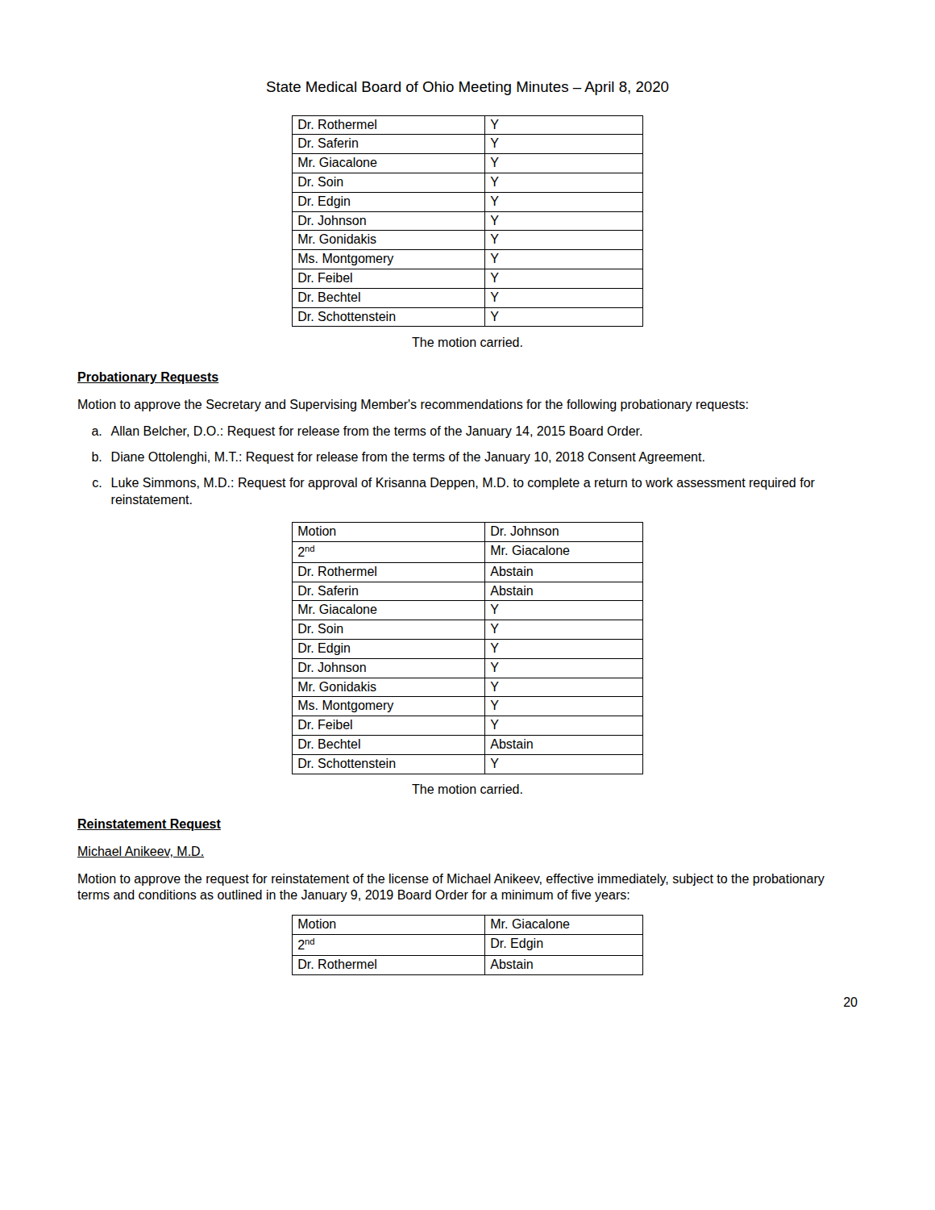State Medical Board of Ohio Meeting Minutes – April 8, 2020
| Dr. Rothermel | Y |
| Dr. Saferin | Y |
| Mr. Giacalone | Y |
| Dr. Soin | Y |
| Dr. Edgin | Y |
| Dr. Johnson | Y |
| Mr. Gonidakis | Y |
| Ms. Montgomery | Y |
| Dr. Feibel | Y |
| Dr. Bechtel | Y |
| Dr. Schottenstein | Y |
The motion carried.
Probationary Requests
Motion to approve the Secretary and Supervising Member's recommendations for the following probationary requests:
Allan Belcher, D.O.: Request for release from the terms of the January 14, 2015 Board Order.
Diane Ottolenghi, M.T.: Request for release from the terms of the January 10, 2018 Consent Agreement.
Luke Simmons, M.D.: Request for approval of Krisanna Deppen, M.D. to complete a return to work assessment required for reinstatement.
| Motion | Dr. Johnson |
| 2 nd | Mr. Giacalone |
| Dr. Rothermel | Abstain |
| Dr. Saferin | Abstain |
| Mr. Giacalone | Y |
| Dr. Soin | Y |
| Dr. Edgin | Y |
| Dr. Johnson | Y |
| Mr. Gonidakis | Y |
| Ms. Montgomery | Y |
| Dr. Feibel | Y |
| Dr. Bechtel | Abstain |
| Dr. Schottenstein | Y |
The motion carried.
Reinstatement Request
Michael Anikeev, M.D.
Motion to approve the request for reinstatement of the license of Michael Anikeev, effective immediately, subject to the probationary terms and conditions as outlined in the January 9, 2019 Board Order for a minimum of five years:
| Motion | Mr. Giacalone |
| 2 nd | Dr. Edgin |
| Dr. Rothermel | Abstain |
20